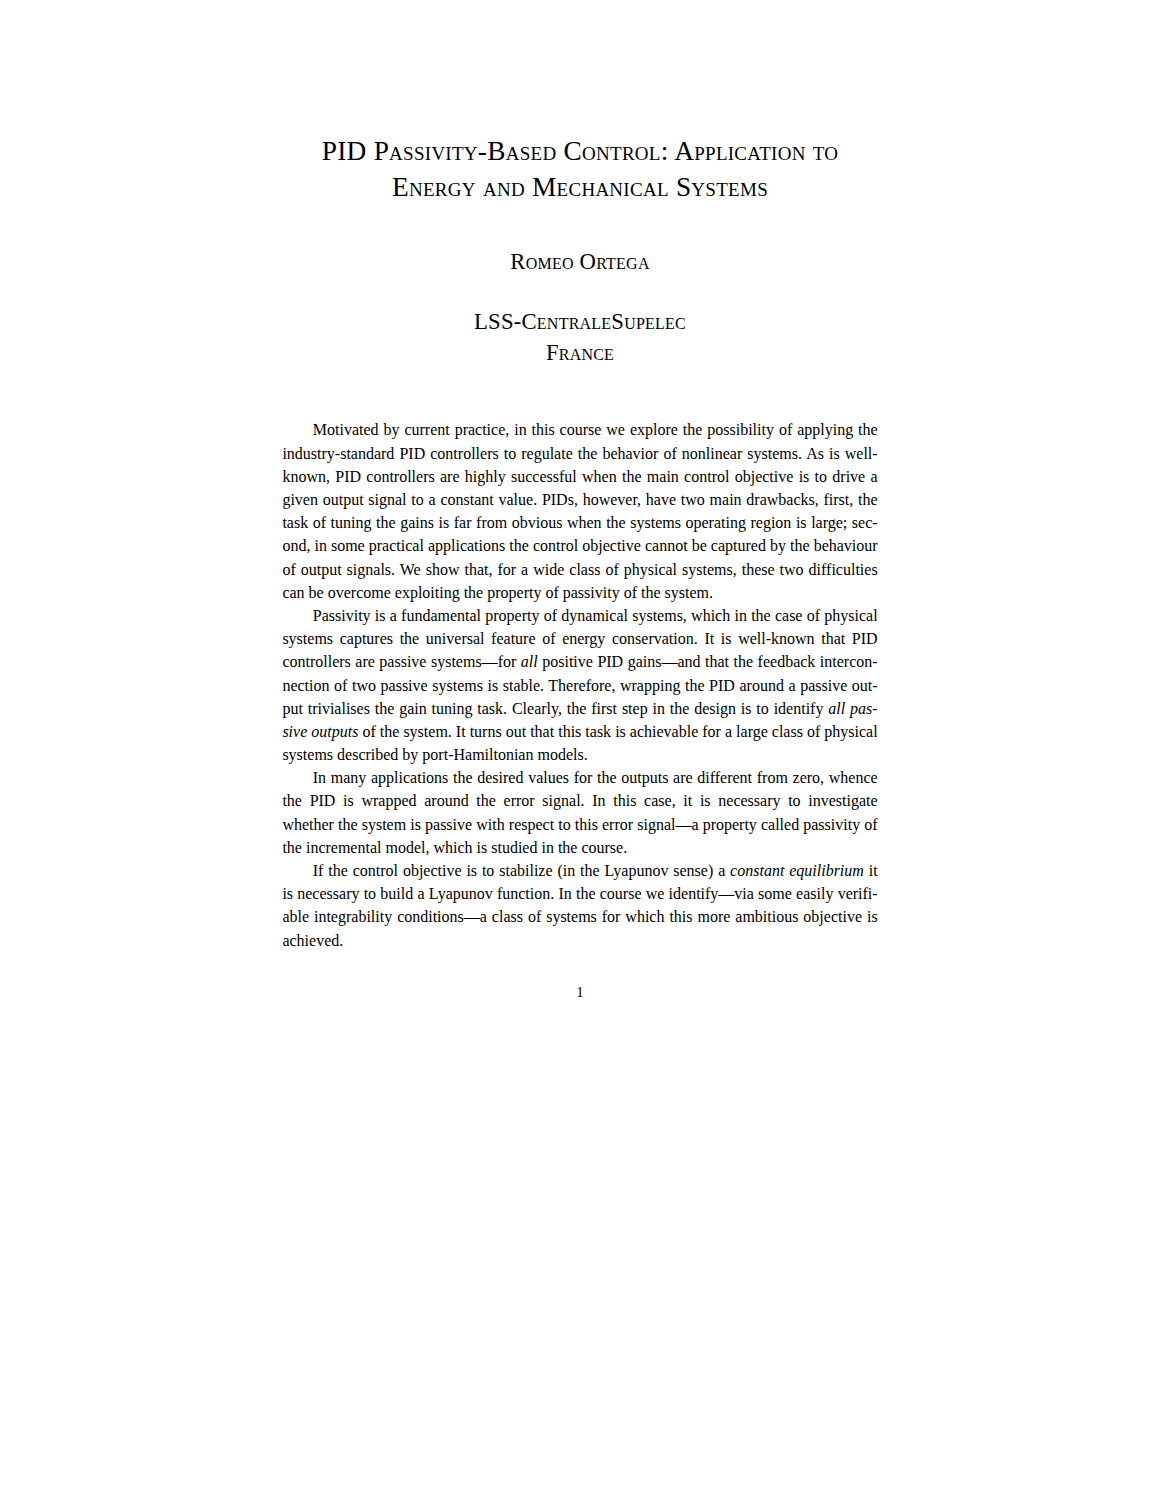PID Passivity-Based Control: Application to
Energy and Mechanical Systems
Romeo Ortega
LSS-CentraleSupelec
France
Motivated by current practice, in this course we explore the possibility of applying the industry-standard PID controllers to regulate the behavior of nonlinear systems. As is well-known, PID controllers are highly successful when the main control objective is to drive a given output signal to a constant value. PIDs, however, have two main drawbacks, first, the task of tuning the gains is far from obvious when the systems operating region is large; second, in some practical applications the control objective cannot be captured by the behaviour of output signals. We show that, for a wide class of physical systems, these two difficulties can be overcome exploiting the property of passivity of the system.
Passivity is a fundamental property of dynamical systems, which in the case of physical systems captures the universal feature of energy conservation. It is well-known that PID controllers are passive systems—for all positive PID gains—and that the feedback interconnection of two passive systems is stable. Therefore, wrapping the PID around a passive output trivialises the gain tuning task. Clearly, the first step in the design is to identify all passive outputs of the system. It turns out that this task is achievable for a large class of physical systems described by port-Hamiltonian models.
In many applications the desired values for the outputs are different from zero, whence the PID is wrapped around the error signal. In this case, it is necessary to investigate whether the system is passive with respect to this error signal—a property called passivity of the incremental model, which is studied in the course.
If the control objective is to stabilize (in the Lyapunov sense) a constant equilibrium it is necessary to build a Lyapunov function. In the course we identify—via some easily verifiable integrability conditions—a class of systems for which this more ambitious objective is achieved.
1